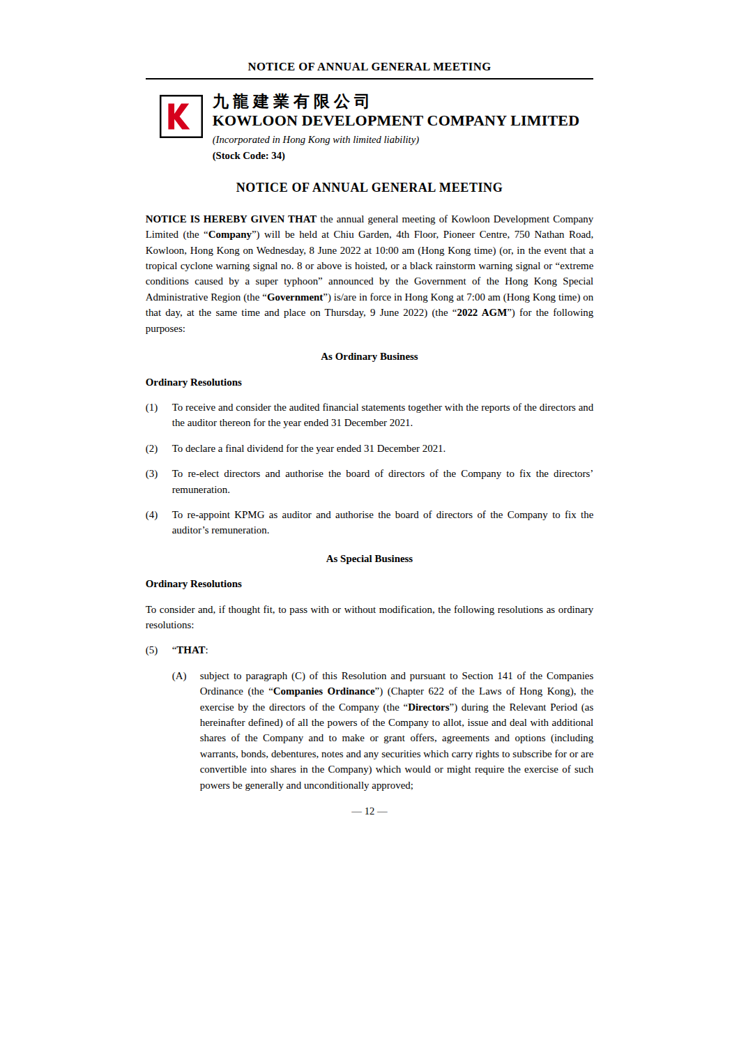NOTICE OF ANNUAL GENERAL MEETING
九龍建業有限公司
KOWLOON DEVELOPMENT COMPANY LIMITED
(Incorporated in Hong Kong with limited liability)
(Stock Code: 34)
NOTICE OF ANNUAL GENERAL MEETING
NOTICE IS HEREBY GIVEN THAT the annual general meeting of Kowloon Development Company Limited (the “Company”) will be held at Chiu Garden, 4th Floor, Pioneer Centre, 750 Nathan Road, Kowloon, Hong Kong on Wednesday, 8 June 2022 at 10:00 am (Hong Kong time) (or, in the event that a tropical cyclone warning signal no. 8 or above is hoisted, or a black rainstorm warning signal or “extreme conditions caused by a super typhoon” announced by the Government of the Hong Kong Special Administrative Region (the “Government”) is/are in force in Hong Kong at 7:00 am (Hong Kong time) on that day, at the same time and place on Thursday, 9 June 2022) (the “2022 AGM”) for the following purposes:
As Ordinary Business
Ordinary Resolutions
(1) To receive and consider the audited financial statements together with the reports of the directors and the auditor thereon for the year ended 31 December 2021.
(2) To declare a final dividend for the year ended 31 December 2021.
(3) To re-elect directors and authorise the board of directors of the Company to fix the directors’ remuneration.
(4) To re-appoint KPMG as auditor and authorise the board of directors of the Company to fix the auditor’s remuneration.
As Special Business
Ordinary Resolutions
To consider and, if thought fit, to pass with or without modification, the following resolutions as ordinary resolutions:
(5)“THAT:
(A) subject to paragraph (C) of this Resolution and pursuant to Section 141 of the Companies Ordinance (the “Companies Ordinance”) (Chapter 622 of the Laws of Hong Kong), the exercise by the directors of the Company (the “Directors”) during the Relevant Period (as hereinafter defined) of all the powers of the Company to allot, issue and deal with additional shares of the Company and to make or grant offers, agreements and options (including warrants, bonds, debentures, notes and any securities which carry rights to subscribe for or are convertible into shares in the Company) which would or might require the exercise of such powers be generally and unconditionally approved;
— 12 —